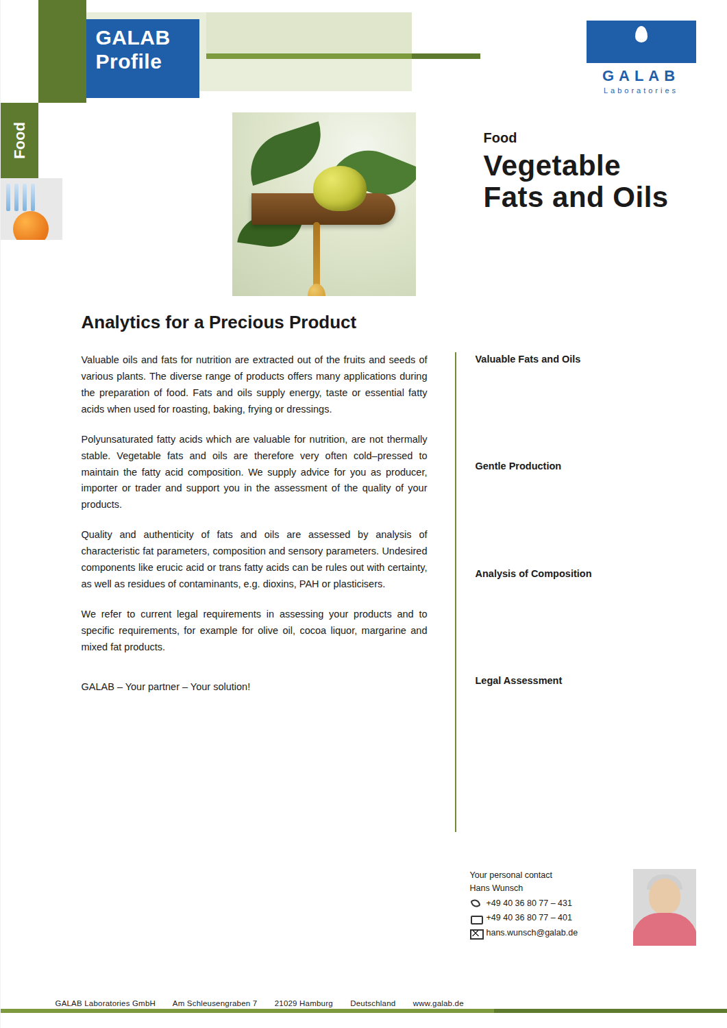GALAB Profile
Food
GALAB
Laboratories
Food
Vegetable
Fats and Oils
Analytics for a Precious Product
Valuable oils and fats for nutrition are extracted out of the fruits and seeds of various plants. The diverse range of products offers many applications during the preparation of food. Fats and oils supply energy, taste or essential fatty acids when used for roasting, baking, frying or dressings.
Polyunsaturated fatty acids which are valuable for nutrition, are not thermally stable. Vegetable fats and oils are therefore very often cold–pressed to maintain the fatty acid composition. We supply advice for you as producer, importer or trader and support you in the assessment of the quality of your products.
Quality and authenticity of fats and oils are assessed by analysis of characteristic fat parameters, composition and sensory parameters. Undesired components like erucic acid or trans fatty acids can be rules out with certainty, as well as residues of contaminants, e.g. dioxins, PAH or plasticisers.
We refer to current legal requirements in assessing your products and to specific requirements, for example for olive oil, cocoa liquor, margarine and mixed fat products.
GALAB – Your partner – Your solution!
Valuable Fats and Oils
Gentle Production
Analysis of Composition
Legal Assessment
Your personal contact
Hans Wunsch
+49 40 36 80 77 – 431
+49 40 36 80 77 – 401
hans.wunsch@galab.de
GALAB Laboratories GmbH Am Schleusengraben 7 21029 Hamburg Deutschland www.galab.de